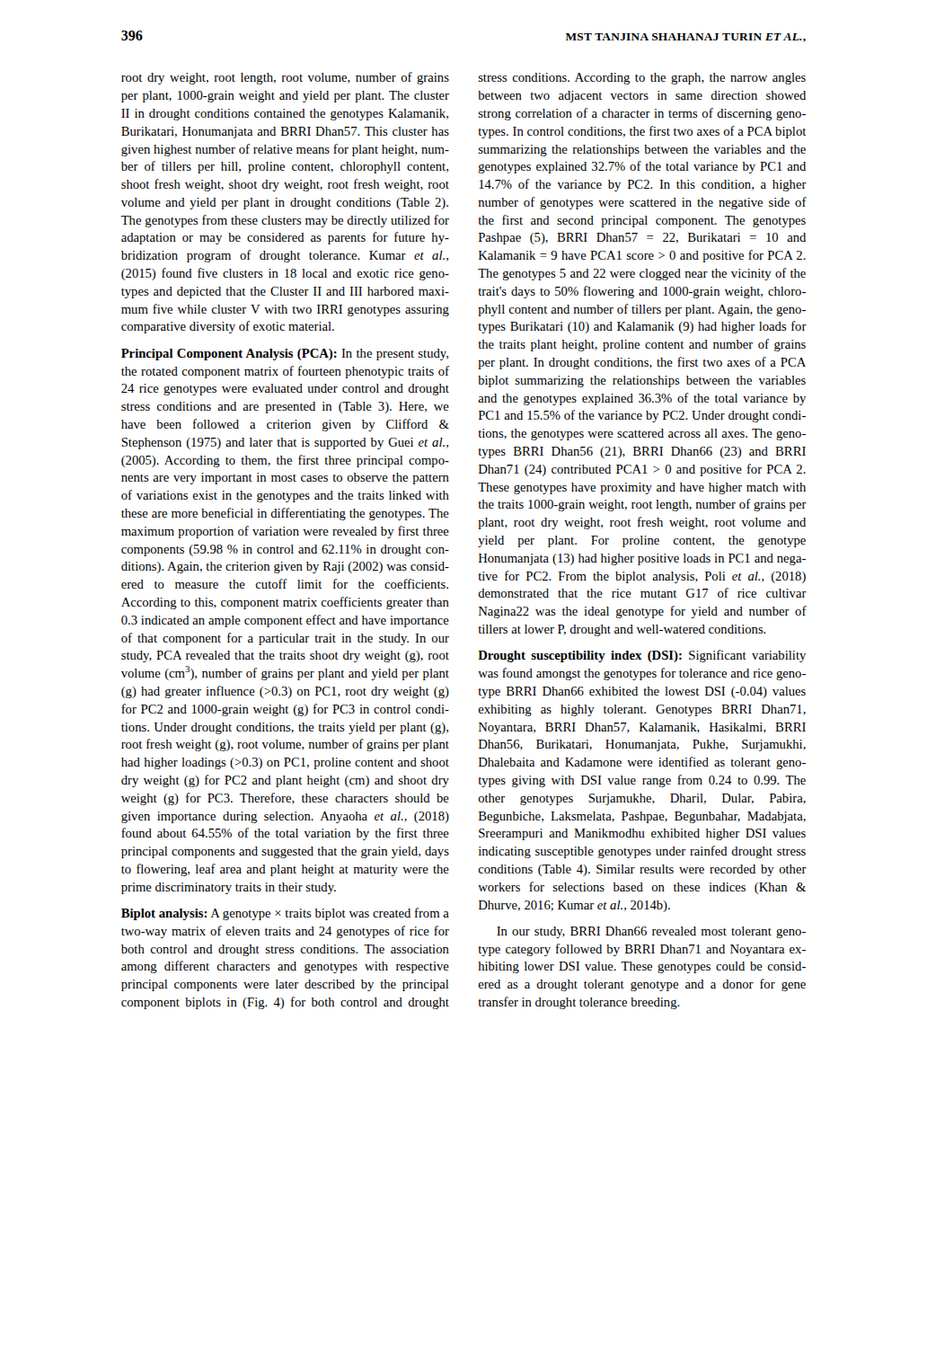396 MST TANJINA SHAHANAJ TURIN ET AL.,
root dry weight, root length, root volume, number of grains per plant, 1000-grain weight and yield per plant. The cluster II in drought conditions contained the genotypes Kalamanik, Burikatari, Honumanjata and BRRI Dhan57. This cluster has given highest number of relative means for plant height, number of tillers per hill, proline content, chlorophyll content, shoot fresh weight, shoot dry weight, root fresh weight, root volume and yield per plant in drought conditions (Table 2). The genotypes from these clusters may be directly utilized for adaptation or may be considered as parents for future hybridization program of drought tolerance. Kumar et al., (2015) found five clusters in 18 local and exotic rice genotypes and depicted that the Cluster II and III harbored maximum five while cluster V with two IRRI genotypes assuring comparative diversity of exotic material.
Principal Component Analysis (PCA):
In the present study, the rotated component matrix of fourteen phenotypic traits of 24 rice genotypes were evaluated under control and drought stress conditions and are presented in (Table 3). Here, we have been followed a criterion given by Clifford & Stephenson (1975) and later that is supported by Guei et al., (2005). According to them, the first three principal components are very important in most cases to observe the pattern of variations exist in the genotypes and the traits linked with these are more beneficial in differentiating the genotypes. The maximum proportion of variation were revealed by first three components (59.98 % in control and 62.11% in drought conditions). Again, the criterion given by Raji (2002) was considered to measure the cutoff limit for the coefficients. According to this, component matrix coefficients greater than 0.3 indicated an ample component effect and have importance of that component for a particular trait in the study. In our study, PCA revealed that the traits shoot dry weight (g), root volume (cm3), number of grains per plant and yield per plant (g) had greater influence (>0.3) on PC1, root dry weight (g) for PC2 and 1000-grain weight (g) for PC3 in control conditions. Under drought conditions, the traits yield per plant (g), root fresh weight (g), root volume, number of grains per plant had higher loadings (>0.3) on PC1, proline content and shoot dry weight (g) for PC2 and plant height (cm) and shoot dry weight (g) for PC3. Therefore, these characters should be given importance during selection. Anyaoha et al., (2018) found about 64.55% of the total variation by the first three principal components and suggested that the grain yield, days to flowering, leaf area and plant height at maturity were the prime discriminatory traits in their study.
Biplot analysis:
A genotype × traits biplot was created from a two-way matrix of eleven traits and 24 genotypes of rice for both control and drought stress conditions. The association among different characters and genotypes with respective principal components were later described by the principal component biplots in (Fig. 4) for both control and drought stress conditions. According to the graph, the narrow angles between two adjacent vectors in same direction showed strong correlation of a character in terms of discerning genotypes. In control conditions, the first two axes of a PCA biplot summarizing the relationships between the variables and the genotypes explained 32.7% of the total variance by PC1 and 14.7% of the variance by PC2. In this condition, a higher number of genotypes were scattered in the negative side of the first and second principal component. The genotypes Pashpae (5), BRRI Dhan57 = 22, Burikatari = 10 and Kalamanik = 9 have PCA1 score > 0 and positive for PCA 2. The genotypes 5 and 22 were clogged near the vicinity of the trait's days to 50% flowering and 1000-grain weight, chlorophyll content and number of tillers per plant. Again, the genotypes Burikatari (10) and Kalamanik (9) had higher loads for the traits plant height, proline content and number of grains per plant. In drought conditions, the first two axes of a PCA biplot summarizing the relationships between the variables and the genotypes explained 36.3% of the total variance by PC1 and 15.5% of the variance by PC2. Under drought conditions, the genotypes were scattered across all axes. The genotypes BRRI Dhan56 (21), BRRI Dhan66 (23) and BRRI Dhan71 (24) contributed PCA1 > 0 and positive for PCA 2. These genotypes have proximity and have higher match with the traits 1000-grain weight, root length, number of grains per plant, root dry weight, root fresh weight, root volume and yield per plant. For proline content, the genotype Honumanjata (13) had higher positive loads in PC1 and negative for PC2. From the biplot analysis, Poli et al., (2018) demonstrated that the rice mutant G17 of rice cultivar Nagina22 was the ideal genotype for yield and number of tillers at lower P, drought and well-watered conditions.
Drought susceptibility index (DSI):
Significant variability was found amongst the genotypes for tolerance and rice genotype BRRI Dhan66 exhibited the lowest DSI (-0.04) values exhibiting as highly tolerant. Genotypes BRRI Dhan71, Noyantara, BRRI Dhan57, Kalamanik, Hasikalmi, BRRI Dhan56, Burikatari, Honumanjata, Pukhe, Surjamukhi, Dhalebaita and Kadamone were identified as tolerant genotypes giving with DSI value range from 0.24 to 0.99. The other genotypes Surjamukhe, Dharil, Dular, Pabira, Begunbiche, Laksmelata, Pashpae, Begunbahar, Madabjata, Sreerampuri and Manikmodhu exhibited higher DSI values indicating susceptible genotypes under rainfed drought stress conditions (Table 4). Similar results were recorded by other workers for selections based on these indices (Khan & Dhurve, 2016; Kumar et al., 2014b).
In our study, BRRI Dhan66 revealed most tolerant genotype category followed by BRRI Dhan71 and Noyantara exhibiting lower DSI value. These genotypes could be considered as a drought tolerant genotype and a donor for gene transfer in drought tolerance breeding.